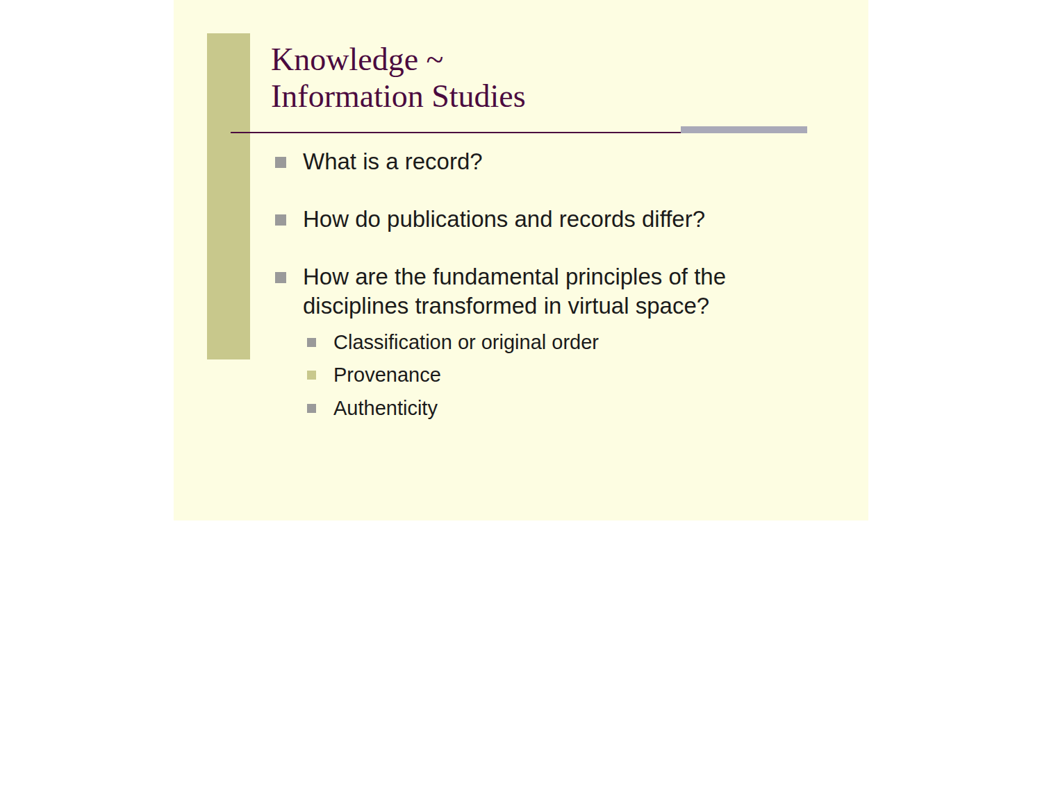Knowledge ~
Information Studies
What is a record?
How do publications and records differ?
How are the fundamental principles of the disciplines transformed in virtual space?
Classification or original order
Provenance
Authenticity